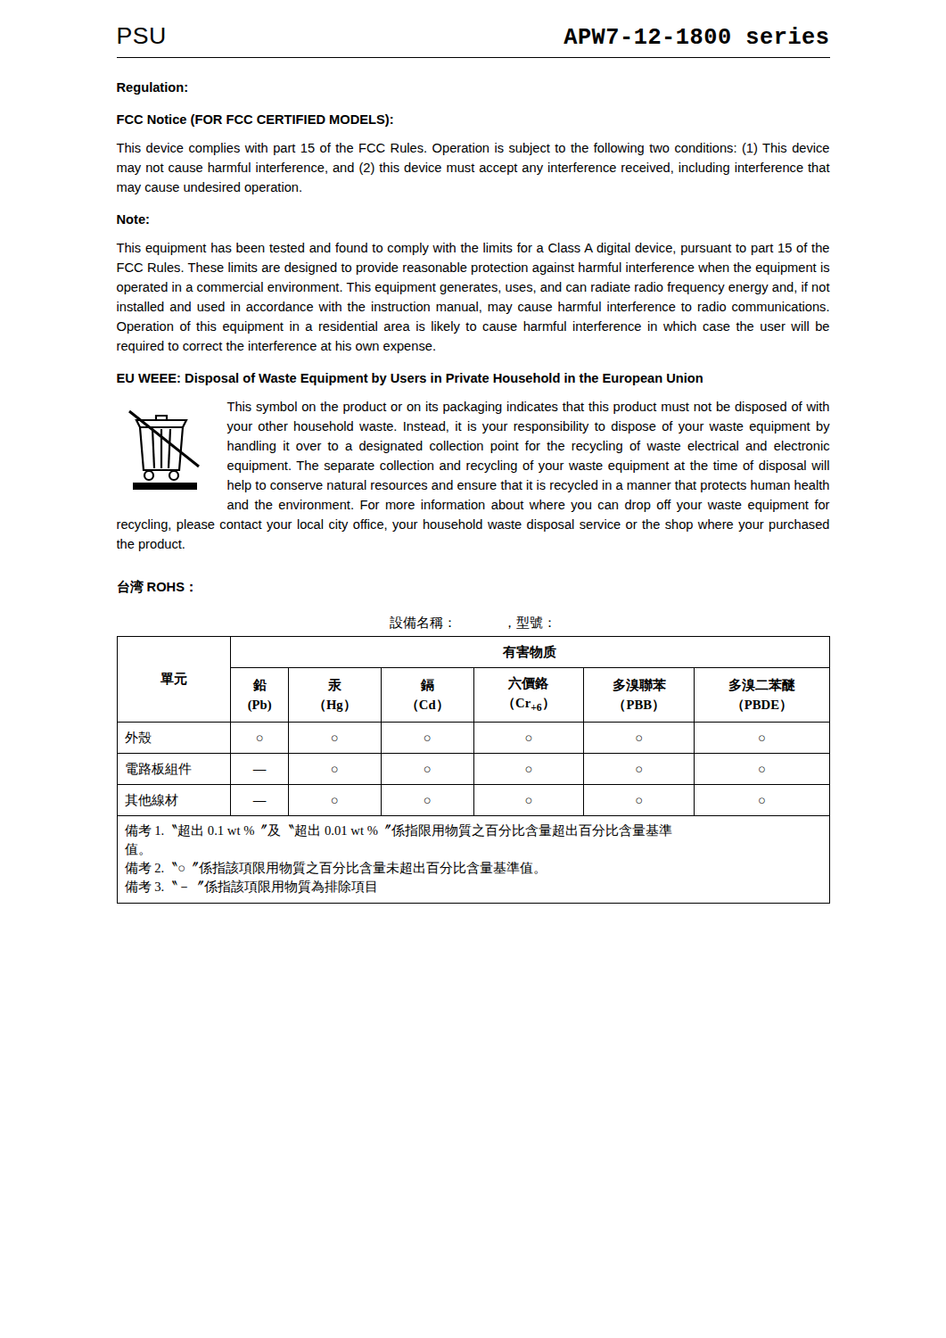PSU
APW7-12-1800 series
Regulation:
FCC Notice (FOR FCC CERTIFIED MODELS):
This device complies with part 15 of the FCC Rules. Operation is subject to the following two conditions: (1) This device may not cause harmful interference, and (2) this device must accept any interference received, including interference that may cause undesired operation.
Note:
This equipment has been tested and found to comply with the limits for a Class A digital device, pursuant to part 15 of the FCC Rules. These limits are designed to provide reasonable protection against harmful interference when the equipment is operated in a commercial environment. This equipment generates, uses, and can radiate radio frequency energy and, if not installed and used in accordance with the instruction manual, may cause harmful interference to radio communications. Operation of this equipment in a residential area is likely to cause harmful interference in which case the user will be required to correct the interference at his own expense.
EU WEEE: Disposal of Waste Equipment by Users in Private Household in the European Union
This symbol on the product or on its packaging indicates that this product must not be disposed of with your other household waste. Instead, it is your responsibility to dispose of your waste equipment by handling it over to a designated collection point for the recycling of waste electrical and electronic equipment. The separate collection and recycling of your waste equipment at the time of disposal will help to conserve natural resources and ensure that it is recycled in a manner that protects human health and the environment. For more information about where you can drop off your waste equipment for recycling, please contact your local city office, your household waste disposal service or the shop where your purchased the product.
台湾 ROHS：
設備名稱： ，型號：
| 單元 | 有害物质 |
| --- | --- |
| 鉛 (Pb) | 汞 （Hg） | 鎘 （Cd） | 六價鉻 （Cr +6 ） | 多溴聯苯 （PBB） | 多溴二苯醚 （PBDE） |
| 外殼 | ○ | ○ | ○ | ○ | ○ | ○ |
| 電路板組件 | — | ○ | ○ | ○ | ○ | ○ |
| 其他線材 | — | ○ | ○ | ○ | ○ | ○ |
| 備考 1.〝超出 0.1 wt %〞及〝超出 0.01 wt %〞係指限用物質之百分比含量超出百分比含量基準 值。 備考 2.〝○〞係指該項限用物質之百分比含量未超出百分比含量基準值。 備考 3.〝－〞係指該項限用物質為排除項目 |